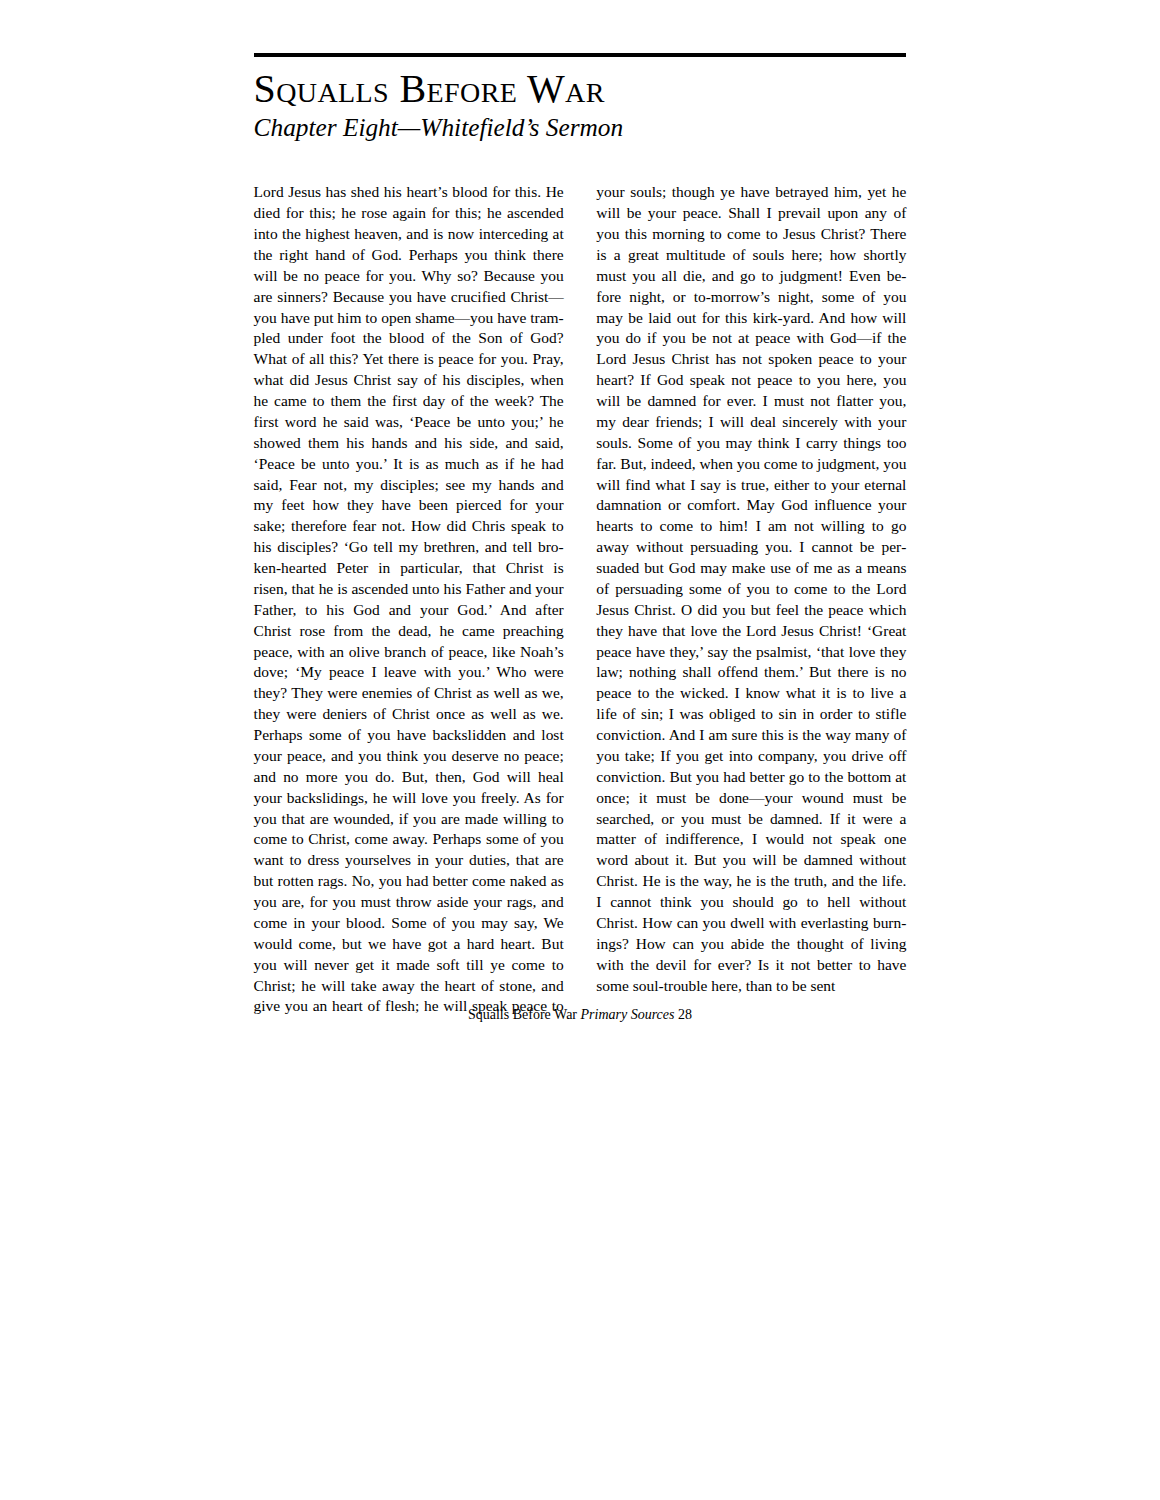Squalls Before War
Chapter Eight—Whitefield’s Sermon
Lord Jesus has shed his heart’s blood for this. He died for this; he rose again for this; he ascended into the highest heaven, and is now interceding at the right hand of God. Perhaps you think there will be no peace for you. Why so? Because you are sinners? Because you have crucified Christ—you have put him to open shame—you have trampled under foot the blood of the Son of God? What of all this? Yet there is peace for you. Pray, what did Jesus Christ say of his disciples, when he came to them the first day of the week? The first word he said was, ‘Peace be unto you;’ he showed them his hands and his side, and said, ‘Peace be unto you.’ It is as much as if he had said, Fear not, my disciples; see my hands and my feet how they have been pierced for your sake; therefore fear not. How did Chris speak to his disciples? ‘Go tell my brethren, and tell broken-hearted Peter in particular, that Christ is risen, that he is ascended unto his Father and your Father, to his God and your God.’ And after Christ rose from the dead, he came preaching peace, with an olive branch of peace, like Noah’s dove; ‘My peace I leave with you.’ Who were they? They were enemies of Christ as well as we, they were deniers of Christ once as well as we. Perhaps some of you have backslidden and lost your peace, and you think you deserve no peace; and no more you do. But, then, God will heal your backslidings, he will love you freely. As for you that are wounded, if you are made willing to come to Christ, come away. Perhaps some of you want to dress yourselves in your duties, that are but rotten rags. No, you had better come naked as you are, for you must throw aside your rags, and come in your blood. Some of you may say, We would come, but we have got a hard heart. But you will never get it made soft till ye come to Christ; he will take away the heart of stone, and give you an heart of flesh; he will speak peace to your souls; though ye have betrayed him, yet he will be your peace. Shall I prevail upon any of you this morning to come to Jesus Christ? There is a great multitude of souls here; how shortly must you all die, and go to judgment! Even before night, or to-morrow’s night, some of you may be laid out for this kirk-yard. And how will you do if you be not at peace with God—if the Lord Jesus Christ has not spoken peace to your heart? If God speak not peace to you here, you will be damned for ever. I must not flatter you, my dear friends; I will deal sincerely with your souls. Some of you may think I carry things too far. But, indeed, when you come to judgment, you will find what I say is true, either to your eternal damnation or comfort. May God influence your hearts to come to him! I am not willing to go away without persuading you. I cannot be persuaded but God may make use of me as a means of persuading some of you to come to the Lord Jesus Christ. O did you but feel the peace which they have that love the Lord Jesus Christ! ‘Great peace have they,’ say the psalmist, ‘that love they law; nothing shall offend them.’ But there is no peace to the wicked. I know what it is to live a life of sin; I was obliged to sin in order to stifle conviction. And I am sure this is the way many of you take; If you get into company, you drive off conviction. But you had better go to the bottom at once; it must be done—your wound must be searched, or you must be damned. If it were a matter of indifference, I would not speak one word about it. But you will be damned without Christ. He is the way, he is the truth, and the life. I cannot think you should go to hell without Christ. How can you dwell with everlasting burnings? How can you abide the thought of living with the devil for ever? Is it not better to have some soul-trouble here, than to be sent
Squalls Before War Primary Sources 28